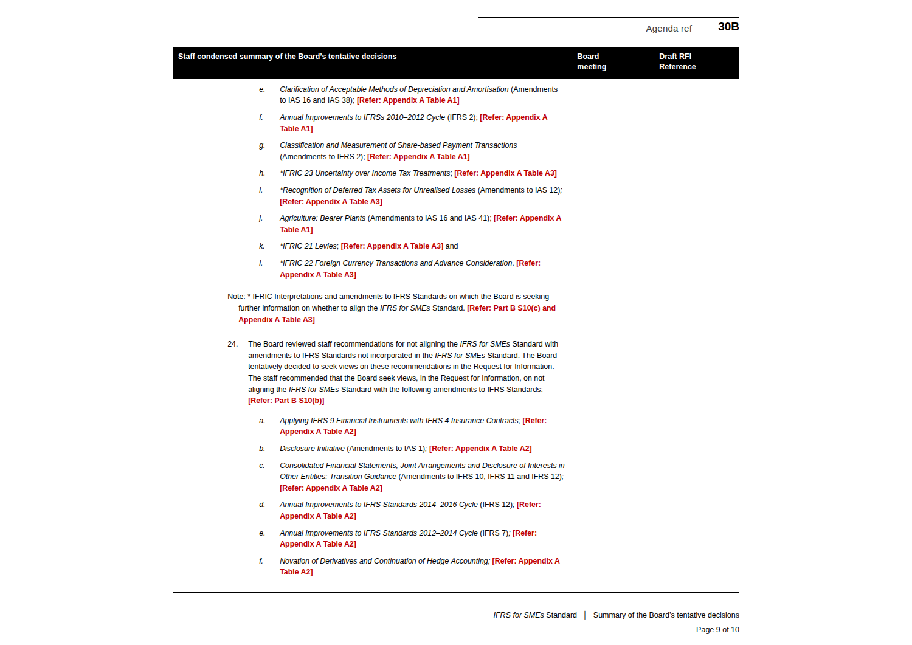Agenda ref
30B
| Staff condensed summary of the Board’s tentative decisions | Board meeting | Draft RFI Reference |
| --- | --- | --- |
| | e. Clarification of Acceptable Methods of Depreciation and Amortisation (Amendments to IAS 16 and IAS 38); [Refer: Appendix A Table A1] f. Annual Improvements to IFRSs 2010–2012 Cycle (IFRS 2); [Refer: Appendix A Table A1] g. Classification and Measurement of Share-based Payment Transactions (Amendments to IFRS 2); [Refer: Appendix A Table A1] h. *IFRIC 23 Uncertainty over Income Tax Treatments ; [Refer: Appendix A Table A3] i. *Recognition of Deferred Tax Assets for Unrealised Losses (Amendments to IAS 12) ; [Refer: Appendix A Table A3] j. Agriculture: Bearer Plants (Amendments to IAS 16 and IAS 41); [Refer: Appendix A Table A1] k. *IFRIC 21 Levies ; [Refer: Appendix A Table A3] and l. *IFRIC 22 Foreign Currency Transactions and Advance Consideration . [Refer: Appendix A Table A3] Note: * IFRIC Interpretations and amendments to IFRS Standards on which the Board is seeking further information on whether to align the IFRS for SMEs Standard. [Refer: Part B S10(c) and Appendix A Table A3] 24. The Board reviewed staff recommendations for not aligning the IFRS for SMEs Standard with amendments to IFRS Standards not incorporated in the IFRS for SMEs Standard. The Board tentatively decided to seek views on these recommendations in the Request for Information. The staff recommended that the Board seek views, in the Request for Information, on not aligning the IFRS for SMEs Standard with the following amendments to IFRS Standards: [Refer: Part B S10(b)] a. Applying IFRS 9 Financial Instruments with IFRS 4 Insurance Contracts; [Refer: Appendix A Table A2] b. Disclosure Initiative (Amendments to IAS 1) ; [Refer: Appendix A Table A2] c. Consolidated Financial Statements, Joint Arrangements and Disclosure of Interests in Other Entities: Transition Guidance (Amendments to IFRS 10, IFRS 11 and IFRS 12) ; [Refer: Appendix A Table A2] d. Annual Improvements to IFRS Standards 2014–2016 Cycle (IFRS 12) ; [Refer: Appendix A Table A2] e. Annual Improvements to IFRS Standards 2012–2014 Cycle (IFRS 7) ; [Refer: Appendix A Table A2] f. Novation of Derivatives and Continuation of Hedge Accounting; [Refer: Appendix A Table A2] | | |
IFRS for SMEs Standard │ Summary of the Board’s tentative decisions
Page 9 of 10